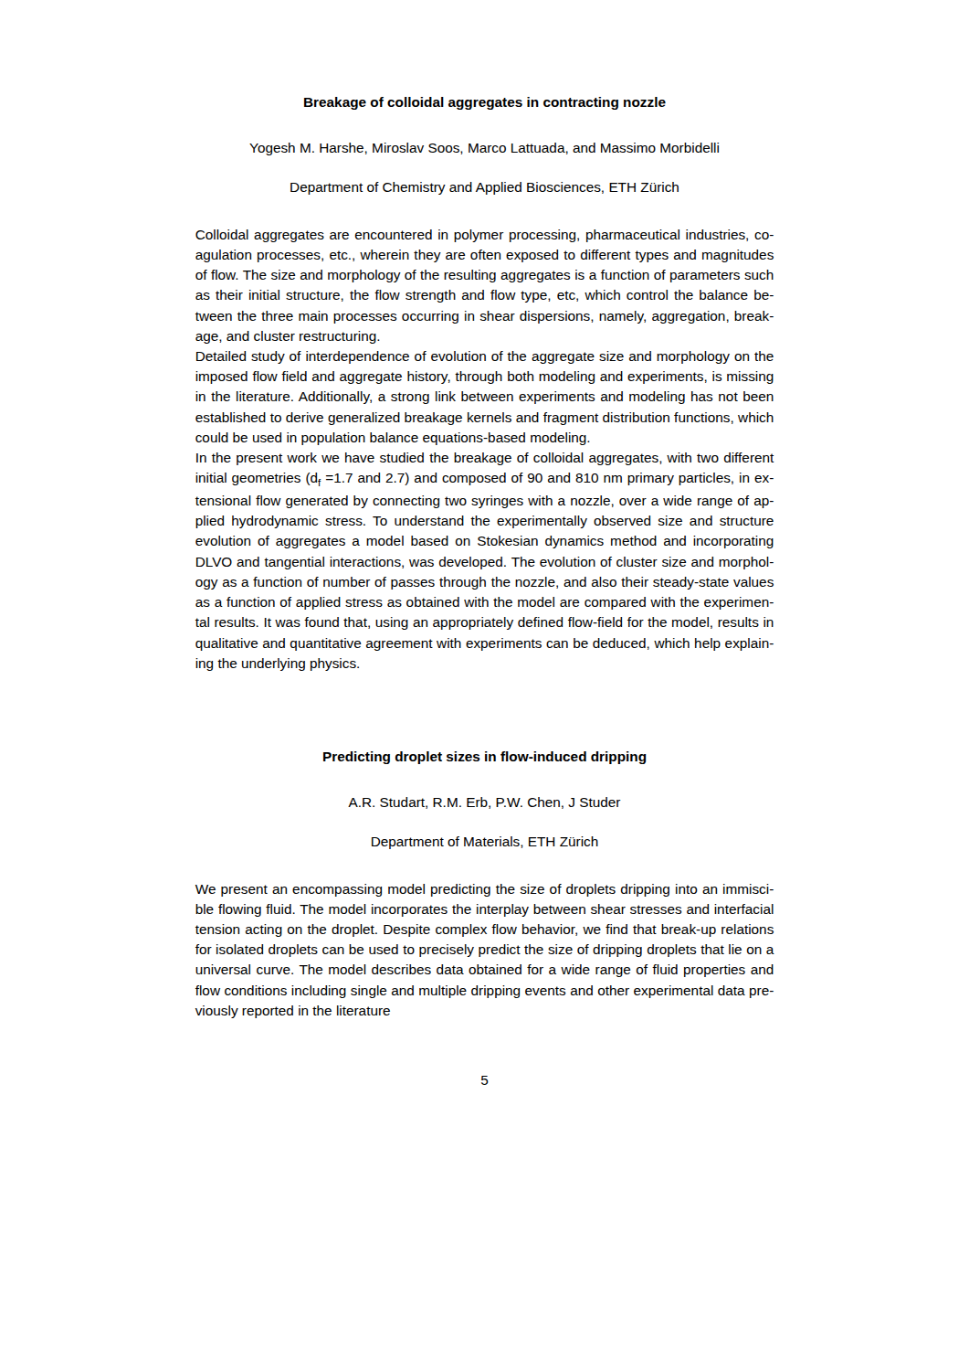Breakage of colloidal aggregates in contracting nozzle
Yogesh M. Harshe, Miroslav Soos, Marco Lattuada, and Massimo Morbidelli
Department of Chemistry and Applied Biosciences, ETH Zürich
Colloidal aggregates are encountered in polymer processing, pharmaceutical industries, coagulation processes, etc., wherein they are often exposed to different types and magnitudes of flow. The size and morphology of the resulting aggregates is a function of parameters such as their initial structure, the flow strength and flow type, etc, which control the balance between the three main processes occurring in shear dispersions, namely, aggregation, breakage, and cluster restructuring.
Detailed study of interdependence of evolution of the aggregate size and morphology on the imposed flow field and aggregate history, through both modeling and experiments, is missing in the literature. Additionally, a strong link between experiments and modeling has not been established to derive generalized breakage kernels and fragment distribution functions, which could be used in population balance equations-based modeling.
In the present work we have studied the breakage of colloidal aggregates, with two different initial geometries (df =1.7 and 2.7) and composed of 90 and 810 nm primary particles, in extensional flow generated by connecting two syringes with a nozzle, over a wide range of applied hydrodynamic stress. To understand the experimentally observed size and structure evolution of aggregates a model based on Stokesian dynamics method and incorporating DLVO and tangential interactions, was developed. The evolution of cluster size and morphology as a function of number of passes through the nozzle, and also their steady-state values as a function of applied stress as obtained with the model are compared with the experimental results. It was found that, using an appropriately defined flow-field for the model, results in qualitative and quantitative agreement with experiments can be deduced, which help explaining the underlying physics.
Predicting droplet sizes in flow-induced dripping
A.R. Studart, R.M. Erb, P.W. Chen, J Studer
Department of Materials, ETH Zürich
We present an encompassing model predicting the size of droplets dripping into an immiscible flowing fluid. The model incorporates the interplay between shear stresses and interfacial tension acting on the droplet. Despite complex flow behavior, we find that break-up relations for isolated droplets can be used to precisely predict the size of dripping droplets that lie on a universal curve. The model describes data obtained for a wide range of fluid properties and flow conditions including single and multiple dripping events and other experimental data previously reported in the literature
5